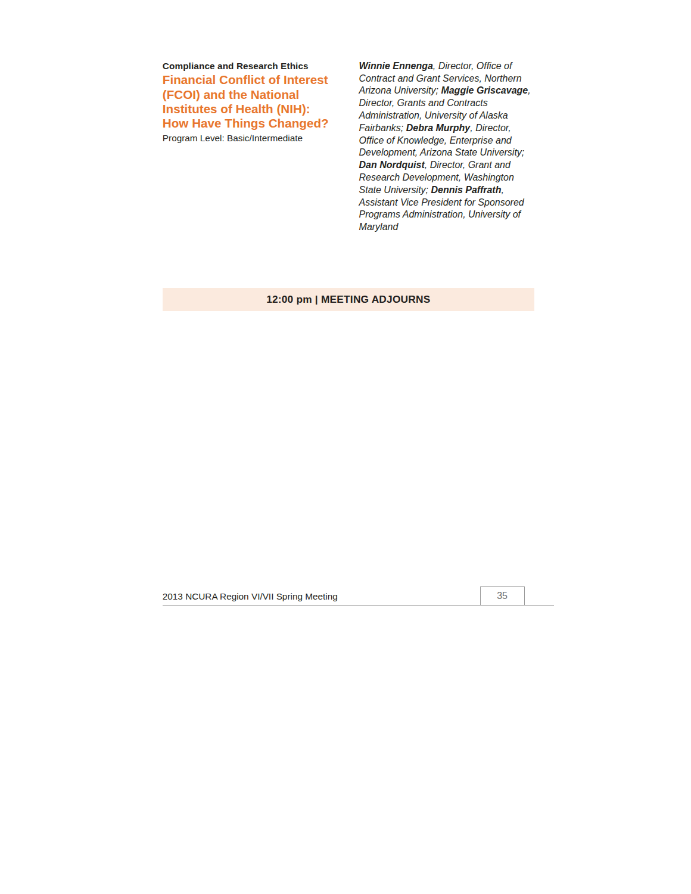Compliance and Research Ethics
Financial Conflict of Interest (FCOI) and the National Institutes of Health (NIH): How Have Things Changed?
Program Level: Basic/Intermediate
Winnie Ennenga, Director, Office of Contract and Grant Services, Northern Arizona University; Maggie Griscavage, Director, Grants and Contracts Administration, University of Alaska Fairbanks; Debra Murphy, Director, Office of Knowledge, Enterprise and Development, Arizona State University; Dan Nordquist, Director, Grant and Research Development, Washington State University; Dennis Paffrath, Assistant Vice President for Sponsored Programs Administration, University of Maryland
12:00 pm | MEETING ADJOURNS
2013 NCURA Region VI/VII Spring Meeting
35